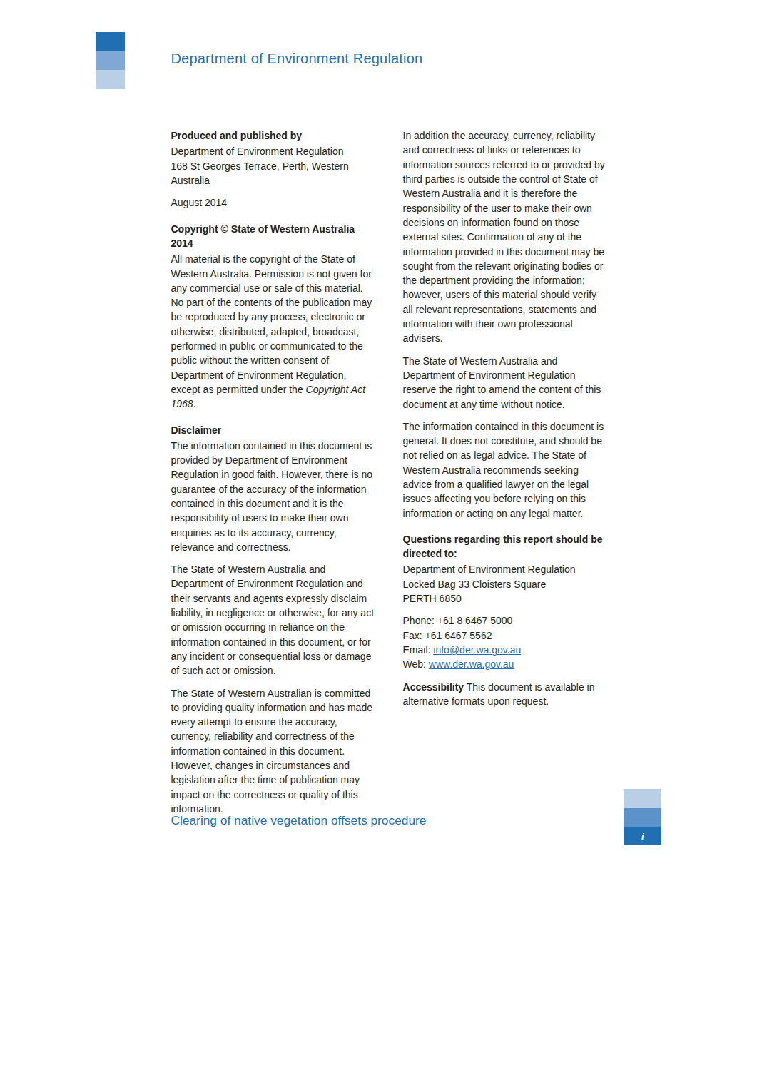Department of Environment Regulation
Produced and published by
Department of Environment Regulation
168 St Georges Terrace, Perth, Western Australia
August 2014
Copyright © State of Western Australia 2014
All material is the copyright of the State of Western Australia. Permission is not given for any commercial use or sale of this material. No part of the contents of the publication may be reproduced by any process, electronic or otherwise, distributed, adapted, broadcast, performed in public or communicated to the public without the written consent of Department of Environment Regulation, except as permitted under the Copyright Act 1968.
Disclaimer
The information contained in this document is provided by Department of Environment Regulation in good faith. However, there is no guarantee of the accuracy of the information contained in this document and it is the responsibility of users to make their own enquiries as to its accuracy, currency, relevance and correctness.
The State of Western Australia and Department of Environment Regulation and their servants and agents expressly disclaim liability, in negligence or otherwise, for any act or omission occurring in reliance on the information contained in this document, or for any incident or consequential loss or damage of such act or omission.
The State of Western Australian is committed to providing quality information and has made every attempt to ensure the accuracy, currency, reliability and correctness of the information contained in this document. However, changes in circumstances and legislation after the time of publication may impact on the correctness or quality of this information.
In addition the accuracy, currency, reliability and correctness of links or references to information sources referred to or provided by third parties is outside the control of State of Western Australia and it is therefore the responsibility of the user to make their own decisions on information found on those external sites. Confirmation of any of the information provided in this document may be sought from the relevant originating bodies or the department providing the information; however, users of this material should verify all relevant representations, statements and information with their own professional advisers.
The State of Western Australia and Department of Environment Regulation reserve the right to amend the content of this document at any time without notice.
The information contained in this document is general. It does not constitute, and should be not relied on as legal advice. The State of Western Australia recommends seeking advice from a qualified lawyer on the legal issues affecting you before relying on this information or acting on any legal matter.
Questions regarding this report should be directed to:
Department of Environment Regulation
Locked Bag 33 Cloisters Square
PERTH 6850
Phone: +61 8 6467 5000
Fax: +61 6467 5562
Email: info@der.wa.gov.au
Web: www.der.wa.gov.au
Accessibility This document is available in alternative formats upon request.
Clearing of native vegetation offsets procedure
i